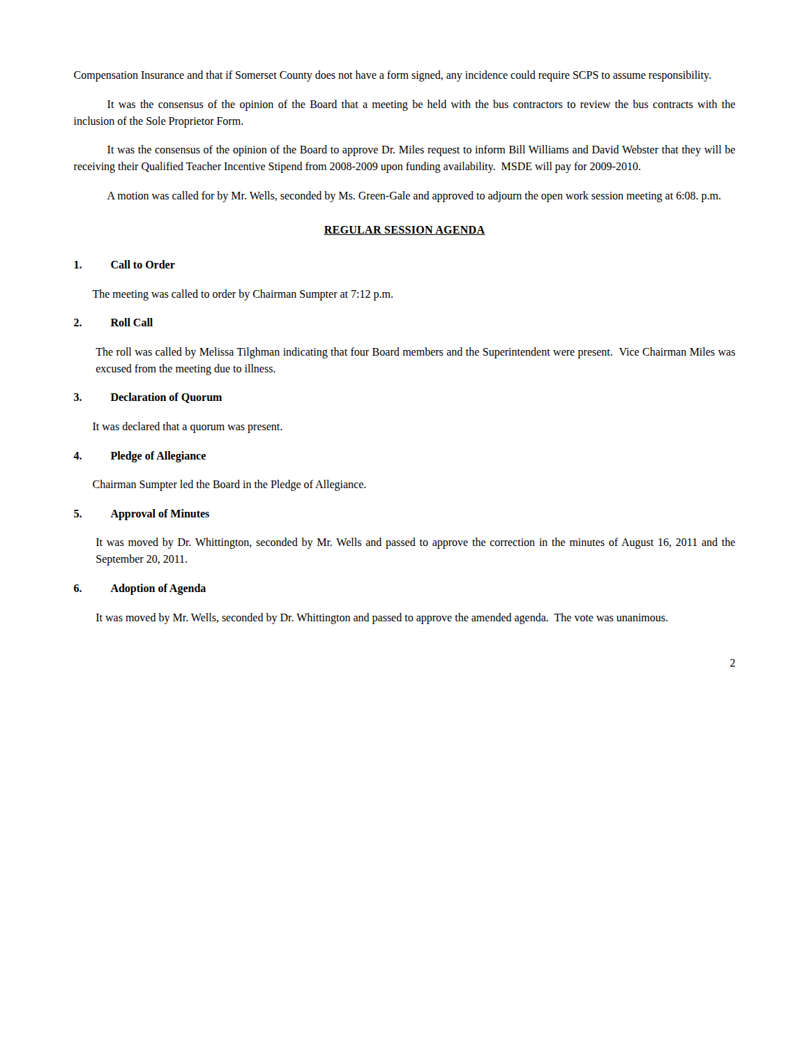Compensation Insurance and that if Somerset County does not have a form signed, any incidence could require SCPS to assume responsibility.
It was the consensus of the opinion of the Board that a meeting be held with the bus contractors to review the bus contracts with the inclusion of the Sole Proprietor Form.
It was the consensus of the opinion of the Board to approve Dr. Miles request to inform Bill Williams and David Webster that they will be receiving their Qualified Teacher Incentive Stipend from 2008-2009 upon funding availability. MSDE will pay for 2009-2010.
A motion was called for by Mr. Wells, seconded by Ms. Green-Gale and approved to adjourn the open work session meeting at 6:08. p.m.
REGULAR SESSION AGENDA
1. Call to Order
The meeting was called to order by Chairman Sumpter at 7:12 p.m.
2. Roll Call
The roll was called by Melissa Tilghman indicating that four Board members and the Superintendent were present. Vice Chairman Miles was excused from the meeting due to illness.
3. Declaration of Quorum
It was declared that a quorum was present.
4. Pledge of Allegiance
Chairman Sumpter led the Board in the Pledge of Allegiance.
5. Approval of Minutes
It was moved by Dr. Whittington, seconded by Mr. Wells and passed to approve the correction in the minutes of August 16, 2011 and the September 20, 2011.
6. Adoption of Agenda
It was moved by Mr. Wells, seconded by Dr. Whittington and passed to approve the amended agenda. The vote was unanimous.
2